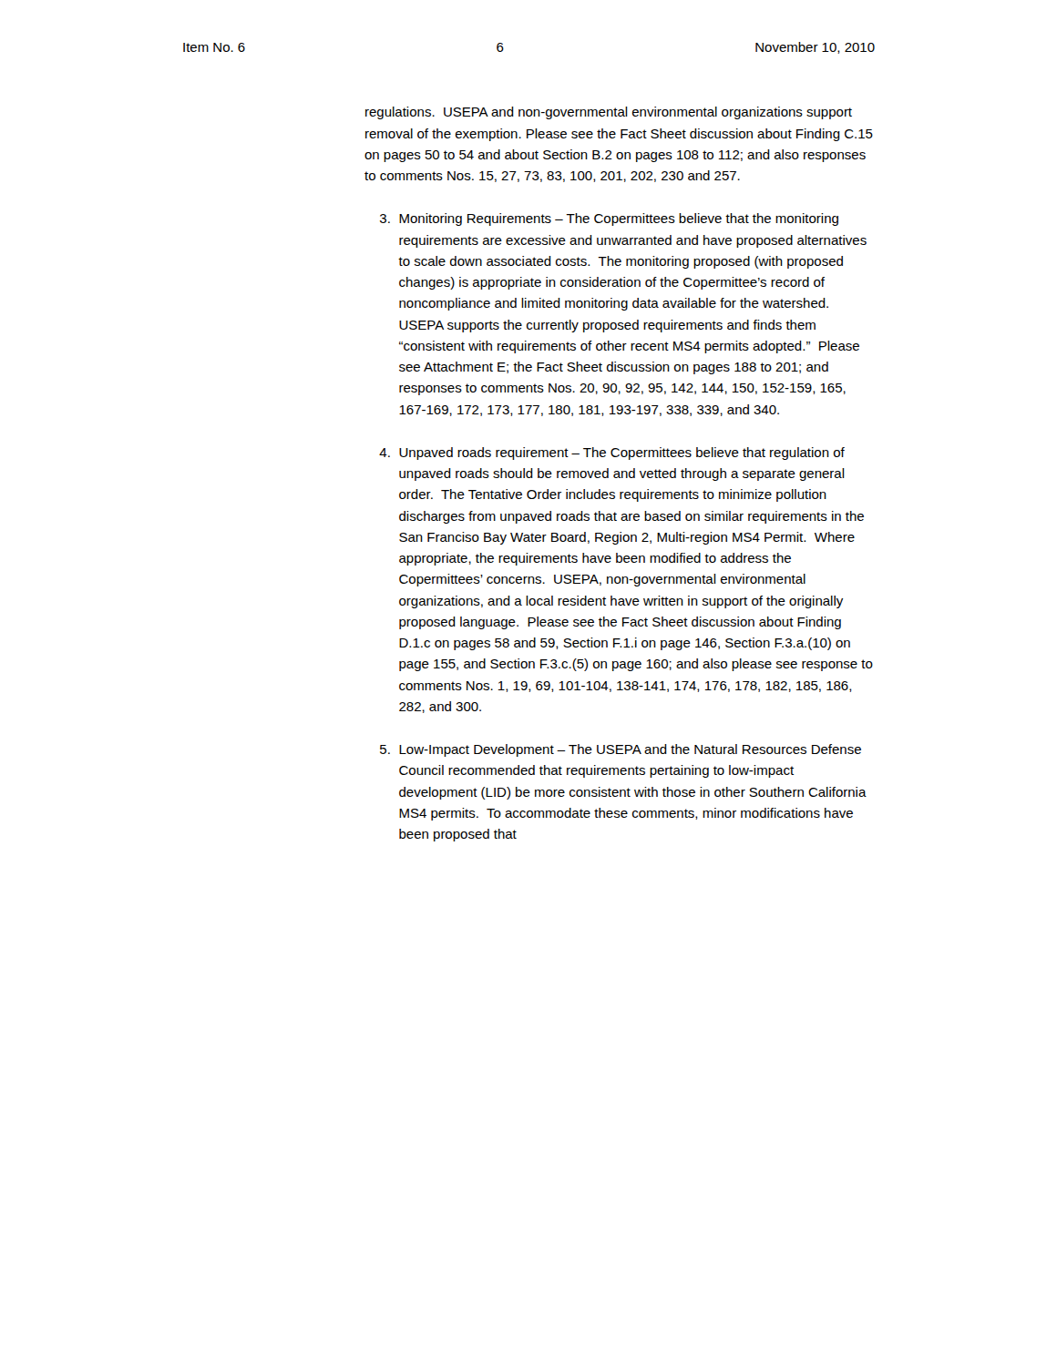Item No. 6
6
November 10, 2010
regulations. USEPA and non-governmental environmental organizations support removal of the exemption. Please see the Fact Sheet discussion about Finding C.15 on pages 50 to 54 and about Section B.2 on pages 108 to 112; and also responses to comments Nos. 15, 27, 73, 83, 100, 201, 202, 230 and 257.
Monitoring Requirements – The Copermittees believe that the monitoring requirements are excessive and unwarranted and have proposed alternatives to scale down associated costs. The monitoring proposed (with proposed changes) is appropriate in consideration of the Copermittee’s record of noncompliance and limited monitoring data available for the watershed. USEPA supports the currently proposed requirements and finds them “consistent with requirements of other recent MS4 permits adopted.” Please see Attachment E; the Fact Sheet discussion on pages 188 to 201; and responses to comments Nos. 20, 90, 92, 95, 142, 144, 150, 152-159, 165, 167-169, 172, 173, 177, 180, 181, 193-197, 338, 339, and 340.
Unpaved roads requirement – The Copermittees believe that regulation of unpaved roads should be removed and vetted through a separate general order. The Tentative Order includes requirements to minimize pollution discharges from unpaved roads that are based on similar requirements in the San Franciso Bay Water Board, Region 2, Multi-region MS4 Permit. Where appropriate, the requirements have been modified to address the Copermittees’ concerns. USEPA, non-governmental environmental organizations, and a local resident have written in support of the originally proposed language. Please see the Fact Sheet discussion about Finding D.1.c on pages 58 and 59, Section F.1.i on page 146, Section F.3.a.(10) on page 155, and Section F.3.c.(5) on page 160; and also please see response to comments Nos. 1, 19, 69, 101-104, 138-141, 174, 176, 178, 182, 185, 186, 282, and 300.
Low-Impact Development – The USEPA and the Natural Resources Defense Council recommended that requirements pertaining to low-impact development (LID) be more consistent with those in other Southern California MS4 permits. To accommodate these comments, minor modifications have been proposed that